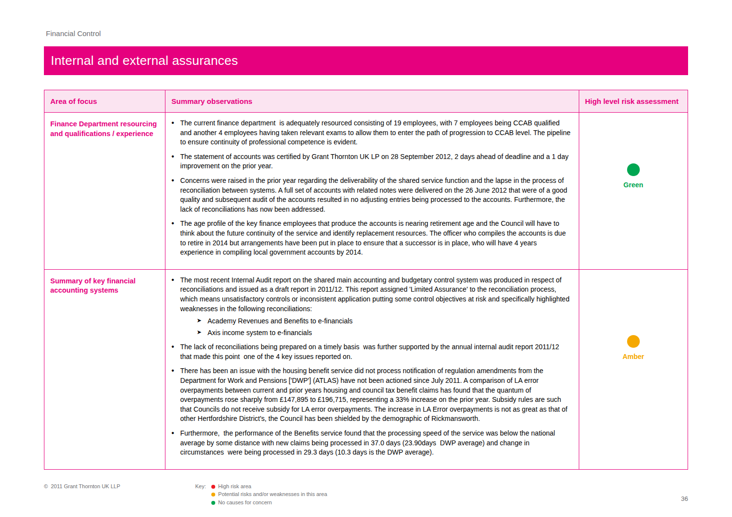Financial Control
Internal and external assurances
| Area of focus | Summary observations | High level risk assessment |
| --- | --- | --- |
| Finance Department resourcing and qualifications / experience | The current finance department is adequately resourced consisting of 19 employees, with 7 employees being CCAB qualified and another 4 employees having taken relevant exams to allow them to enter the path of progression to CCAB level. The pipeline to ensure continuity of professional competence is evident. The statement of accounts was certified by Grant Thornton UK LP on 28 September 2012, 2 days ahead of deadline and a 1 day improvement on the prior year. Concerns were raised in the prior year regarding the deliverability of the shared service function and the lapse in the process of reconciliation between systems. A full set of accounts with related notes were delivered on the 26 June 2012 that were of a good quality and subsequent audit of the accounts resulted in no adjusting entries being processed to the accounts. Furthermore, the lack of reconciliations has now been addressed. The age profile of the key finance employees that produce the accounts is nearing retirement age and the Council will have to think about the future continuity of the service and identify replacement resources. The officer who compiles the accounts is due to retire in 2014 but arrangements have been put in place to ensure that a successor is in place, who will have 4 years experience in compiling local government accounts by 2014. | Green |
| Summary of key financial accounting systems | The most recent Internal Audit report on the shared main accounting and budgetary control system was produced in respect of reconciliations and issued as a draft report in 2011/12. This report assigned 'Limited Assurance' to the reconciliation process, which means unsatisfactory controls or inconsistent application putting some control objectives at risk and specifically highlighted weaknesses in the following reconciliations: Academy Revenues and Benefits to e-financials Axis income system to e-financials The lack of reconciliations being prepared on a timely basis was further supported by the annual internal audit report 2011/12 that made this point one of the 4 key issues reported on. There has been an issue with the housing benefit service did not process notification of regulation amendments from the Department for Work and Pensions ['DWP'] (ATLAS) have not been actioned since July 2011. A comparison of LA error overpayments between current and prior years housing and council tax benefit claims has found that the quantum of overpayments rose sharply from £147,895 to £196,715, representing a 33% increase on the prior year. Subsidy rules are such that Councils do not receive subsidy for LA error overpayments. The increase in LA Error overpayments is not as great as that of other Hertfordshire District's, the Council has been shielded by the demographic of Rickmansworth. Furthermore, the performance of the Benefits service found that the processing speed of the service was below the national average by some distance with new claims being processed in 37.0 days (23.90days DWP average) and change in circumstances were being processed in 29.3 days (10.3 days is the DWP average). | Amber |
© 2011 Grant Thornton UK LLP
Key: High risk area Potential risks and/or weaknesses in this area No causes for concern
36